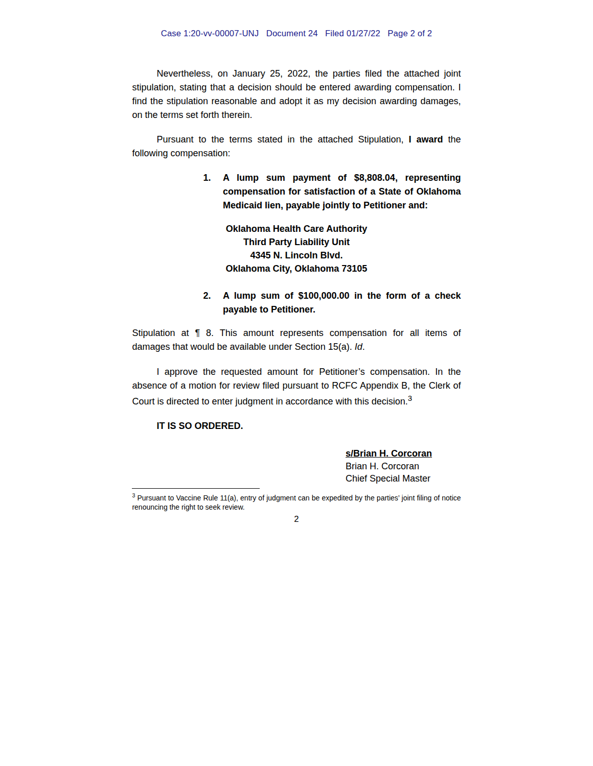Case 1:20-vv-00007-UNJ Document 24 Filed 01/27/22 Page 2 of 2
Nevertheless, on January 25, 2022, the parties filed the attached joint stipulation, stating that a decision should be entered awarding compensation. I find the stipulation reasonable and adopt it as my decision awarding damages, on the terms set forth therein.
Pursuant to the terms stated in the attached Stipulation, I award the following compensation:
1. A lump sum payment of $8,808.04, representing compensation for satisfaction of a State of Oklahoma Medicaid lien, payable jointly to Petitioner and:
Oklahoma Health Care Authority
Third Party Liability Unit
4345 N. Lincoln Blvd.
Oklahoma City, Oklahoma 73105
2. A lump sum of $100,000.00 in the form of a check payable to Petitioner.
Stipulation at ¶ 8. This amount represents compensation for all items of damages that would be available under Section 15(a). Id.
I approve the requested amount for Petitioner’s compensation. In the absence of a motion for review filed pursuant to RCFC Appendix B, the Clerk of Court is directed to enter judgment in accordance with this decision.3
IT IS SO ORDERED.
s/Brian H. Corcoran
Brian H. Corcoran
Chief Special Master
3 Pursuant to Vaccine Rule 11(a), entry of judgment can be expedited by the parties’ joint filing of notice renouncing the right to seek review.
2